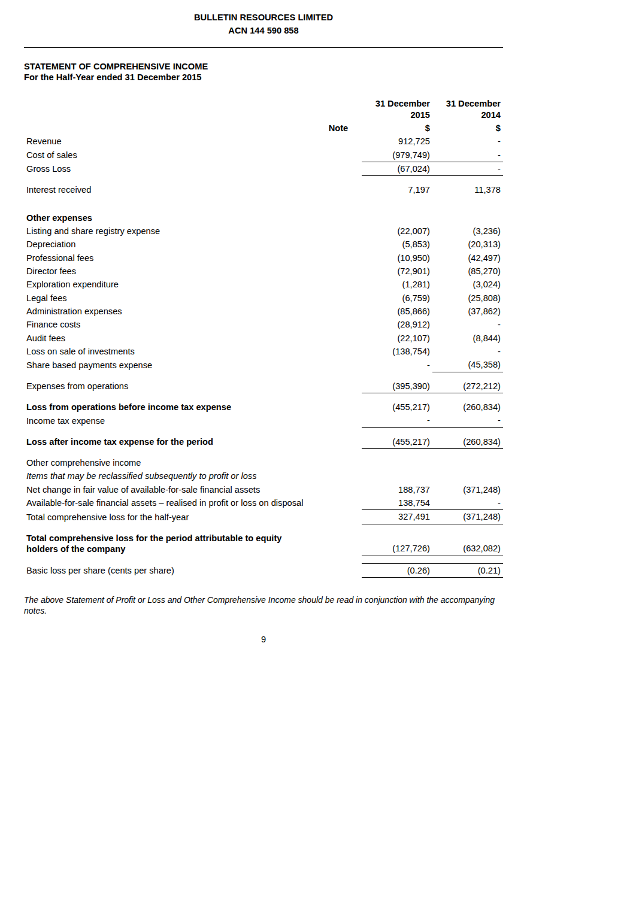BULLETIN RESOURCES LIMITED
ACN 144 590 858
Statement of Comprehensive Income
For the Half-Year ended 31 December 2015
| | | 31 December 2015 | 31 December 2014 |
| --- | --- | --- | --- |
| | Note | $ | $ |
| Revenue | | 912,725 | - |
| Cost of sales | | (979,749) | - |
| Gross Loss | | (67,024) | - |
| Interest received | | 7,197 | 11,378 |
| Other expenses | | | |
| Listing and share registry expense | | (22,007) | (3,236) |
| Depreciation | | (5,853) | (20,313) |
| Professional fees | | (10,950) | (42,497) |
| Director fees | | (72,901) | (85,270) |
| Exploration expenditure | | (1,281) | (3,024) |
| Legal fees | | (6,759) | (25,808) |
| Administration expenses | | (85,866) | (37,862) |
| Finance costs | | (28,912) | - |
| Audit fees | | (22,107) | (8,844) |
| Loss on sale of investments | | (138,754) | - |
| Share based payments expense | | - | (45,358) |
| Expenses from operations | | (395,390) | (272,212) |
| Loss from operations before income tax expense | | (455,217) | (260,834) |
| Income tax expense | | - | - |
| Loss after income tax expense for the period | | (455,217) | (260,834) |
| Other comprehensive income | | | |
| Items that may be reclassified subsequently to profit or loss | | | |
| Net change in fair value of available-for-sale financial assets | | 188,737 | (371,248) |
| Available-for-sale financial assets – realised in profit or loss on disposal | | 138,754 | - |
| Total comprehensive loss for the half-year | | 327,491 | (371,248) |
| Total comprehensive loss for the period attributable to equity holders of the company | | (127,726) | (632,082) |
| Basic loss per share (cents per share) | | (0.26) | (0.21) |
The above Statement of Profit or Loss and Other Comprehensive Income should be read in conjunction with the accompanying notes.
9